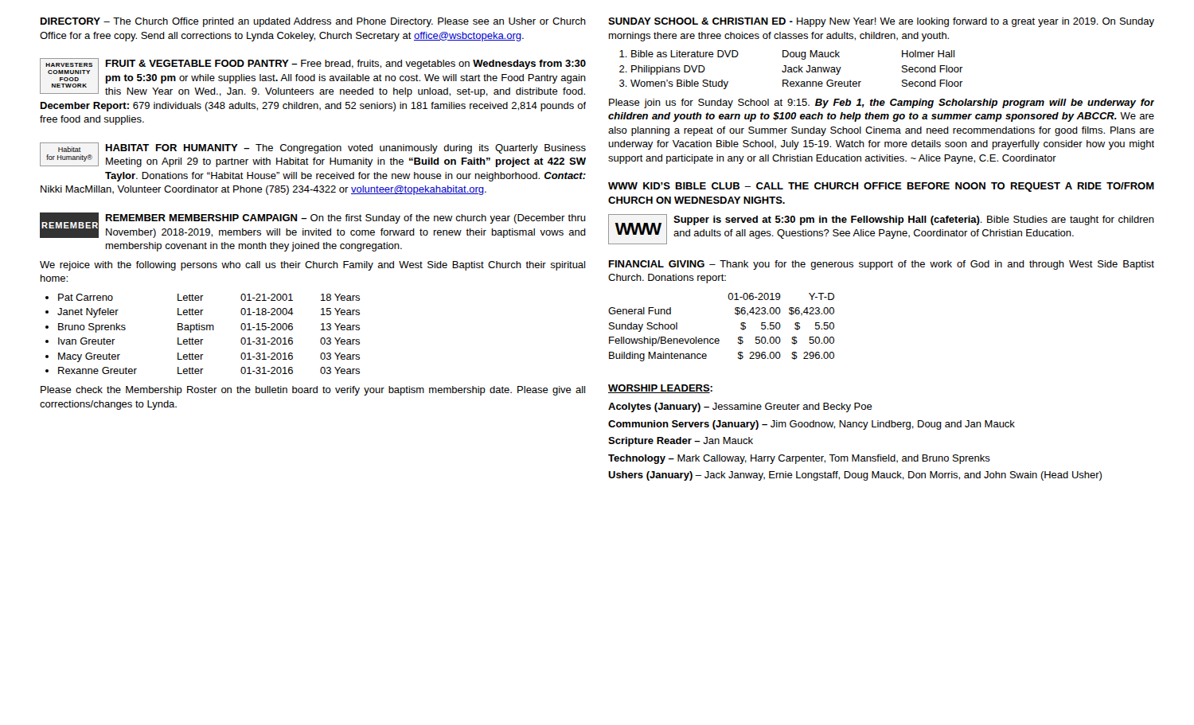DIRECTORY – The Church Office printed an updated Address and Phone Directory. Please see an Usher or Church Office for a free copy. Send all corrections to Lynda Cokeley, Church Secretary at office@wsbctopeka.org.
HARVESTERS
COMMUNITY
FOOD NETWORK
FRUIT & VEGETABLE FOOD PANTRY – Free bread, fruits, and vegetables on Wednesdays from 3:30 pm to 5:30 pm or while supplies last. All food is available at no cost. We will start the Food Pantry again this New Year on Wed., Jan. 9. Volunteers are needed to help unload, set-up, and distribute food. December Report: 679 individuals (348 adults, 279 children, and 52 seniors) in 181 families received 2,814 pounds of free food and supplies.
Habitat
for Humanity®
HABITAT FOR HUMANITY – The Congregation voted unanimously during its Quarterly Business Meeting on April 29 to partner with Habitat for Humanity in the “Build on Faith” project at 422 SW Taylor. Donations for “Habitat House” will be received for the new house in our neighborhood. Contact: Nikki MacMillan, Volunteer Coordinator at Phone (785) 234-4322 or volunteer@topekahabitat.org.
REMEMBER
REMEMBER MEMBERSHIP CAMPAIGN – On the first Sunday of the new church year (December thru November) 2018-2019, members will be invited to come forward to renew their baptismal vows and membership covenant in the month they joined the congregation.
We rejoice with the following persons who call us their Church Family and West Side Baptist Church their spiritual home:
Pat Carreno Letter 01-21-200118 Years
Janet Nyfeler Letter 01-18-200415 Years
Bruno Sprenks Baptism 01-15-200613 Years
Ivan Greuter Letter 01-31-201603 Years
Macy Greuter Letter 01-31-201603 Years
Rexanne Greuter Letter 01-31-201603 Years
Please check the Membership Roster on the bulletin board to verify your baptism membership date. Please give all corrections/changes to Lynda.
SUNDAY SCHOOL & CHRISTIAN ED - Happy New Year! We are looking forward to a great year in 2019. On Sunday mornings there are three choices of classes for adults, children, and youth.
Bible as Literature DVD Doug Mauck Holmer Hall
Philippians DVD Jack Janway Second Floor
Women’s Bible Study Rexanne Greuter Second Floor
Please join us for Sunday School at 9:15. By Feb 1, the Camping Scholarship program will be underway for children and youth to earn up to $100 each to help them go to a summer camp sponsored by ABCCR. We are also planning a repeat of our Summer Sunday School Cinema and need recommendations for good films. Plans are underway for Vacation Bible School, July 15-19. Watch for more details soon and prayerfully consider how you might support and participate in any or all Christian Education activities. ~ Alice Payne, C.E. Coordinator
WWW KID’S BIBLE CLUB – CALL THE CHURCH OFFICE BEFORE NOON TO REQUEST A RIDE TO/FROM CHURCH ON WEDNESDAY NIGHTS.
WWW
Supper is served at 5:30 pm in the Fellowship Hall (cafeteria). Bible Studies are taught for children and adults of all ages. Questions? See Alice Payne, Coordinator of Christian Education.
FINANCIAL GIVING – Thank you for the generous support of the work of God in and through West Side Baptist Church. Donations report:
| | 01-06-2019 | Y-T-D |
| --- | --- | --- |
| General Fund | $6,423.00 | $6,423.00 |
| Sunday School | $ 5.50 | $ 5.50 |
| Fellowship/Benevolence | $ 50.00 | $ 50.00 |
| Building Maintenance | $ 296.00 | $ 296.00 |
WORSHIP LEADERS:
Acolytes (January) – Jessamine Greuter and Becky Poe
Communion Servers (January) – Jim Goodnow, Nancy Lindberg, Doug and Jan Mauck
Scripture Reader – Jan Mauck
Technology – Mark Calloway, Harry Carpenter, Tom Mansfield, and Bruno Sprenks
Ushers (January) – Jack Janway, Ernie Longstaff, Doug Mauck, Don Morris, and John Swain (Head Usher)